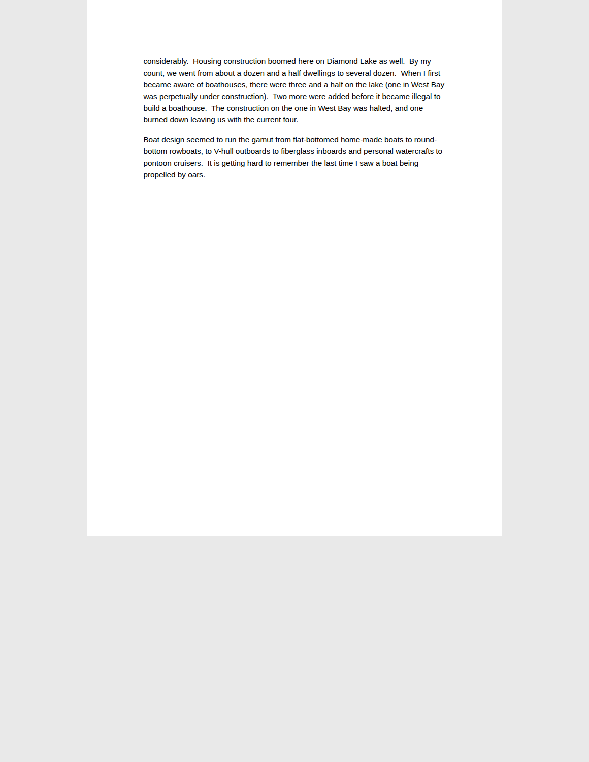considerably. Housing construction boomed here on Diamond Lake as well. By my count, we went from about a dozen and a half dwellings to several dozen. When I first became aware of boathouses, there were three and a half on the lake (one in West Bay was perpetually under construction). Two more were added before it became illegal to build a boathouse. The construction on the one in West Bay was halted, and one burned down leaving us with the current four.
Boat design seemed to run the gamut from flat-bottomed home-made boats to round-bottom rowboats, to V-hull outboards to fiberglass inboards and personal watercrafts to pontoon cruisers. It is getting hard to remember the last time I saw a boat being propelled by oars.